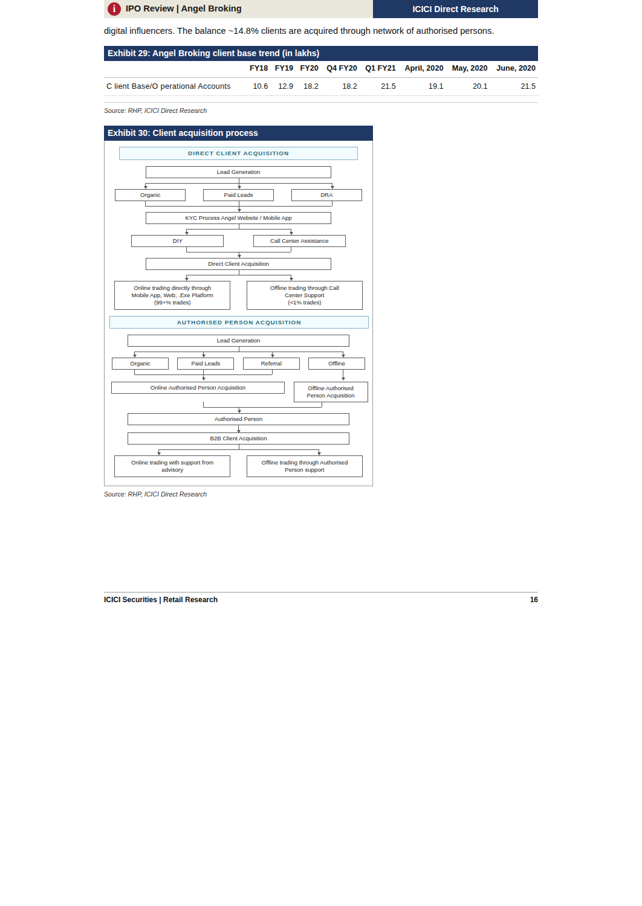i
IPO Review | Angel Broking
ICICI Direct Research
digital influencers. The balance ~14.8% clients are acquired through network of authorised persons.
Exhibit 29: Angel Broking client base trend (in lakhs)
| | FY18 | FY19 | FY20 | Q4 FY20 | Q1 FY21 | April, 2020 | May, 2020 | June, 2020 |
| --- | --- | --- | --- | --- | --- | --- | --- | --- |
| C lient Base/O perational Accounts | 10.6 | 12.9 | 18.2 | 18.2 | 21.5 | 19.1 | 20.1 | 21.5 |
Source: RHP, ICICI Direct Research
Exhibit 30: Client acquisition process
DIRECT CLIENT ACQUISITION
Lead Generation
Organic
Paid Leads
DRA
KYC Process Angel Website / Mobile App
DIY
Call Center Assistance
Direct Client Acquisition
Online trading directly through
Mobile App, Web, .Exe Platform
(99+% trades)
Offline trading through Call
Center Support
(<1% trades)
AUTHORISED PERSON ACQUISITION
Lead Generation
Organic
Paid Leads
Referral
Offline
Online Authorised Person Acquisition
Offline Authorised
Person Acquisition
Authorised Person
B2B Client Acquisition
Online trading with support from
advisory
Offline trading through Authorised
Person support
Source: RHP, ICICI Direct Research
ICICI Securities | Retail Research
16